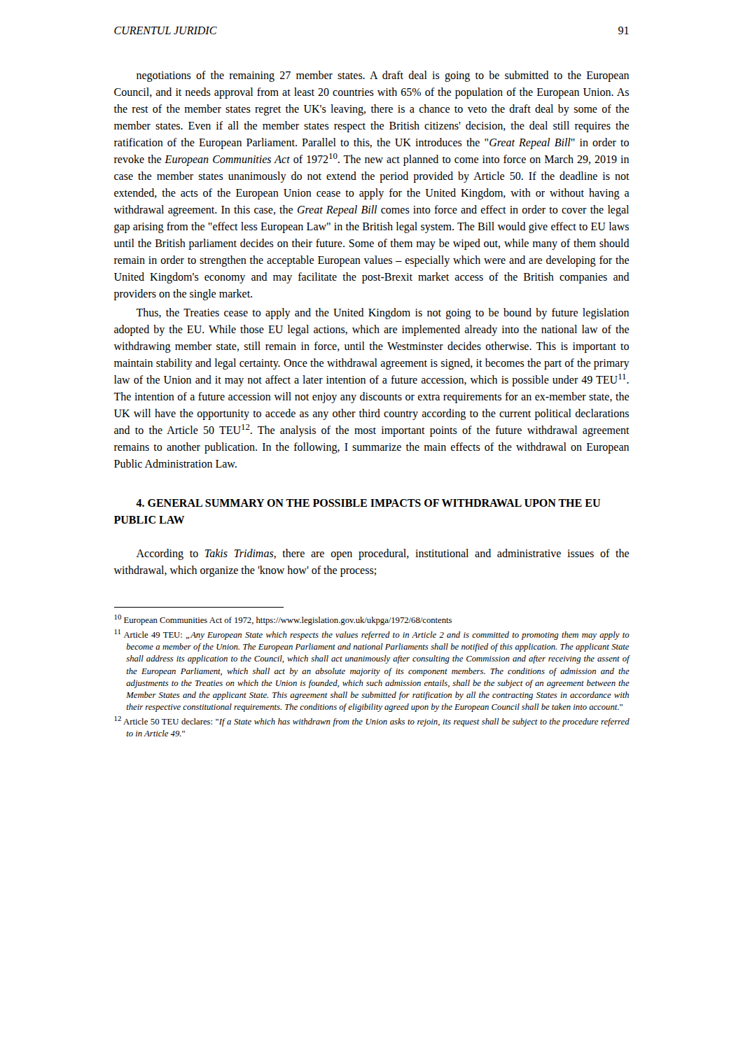CURENTUL JURIDIC 91
negotiations of the remaining 27 member states. A draft deal is going to be submitted to the European Council, and it needs approval from at least 20 countries with 65% of the population of the European Union. As the rest of the member states regret the UK's leaving, there is a chance to veto the draft deal by some of the member states. Even if all the member states respect the British citizens' decision, the deal still requires the ratification of the European Parliament. Parallel to this, the UK introduces the "Great Repeal Bill" in order to revoke the European Communities Act of 197210. The new act planned to come into force on March 29, 2019 in case the member states unanimously do not extend the period provided by Article 50. If the deadline is not extended, the acts of the European Union cease to apply for the United Kingdom, with or without having a withdrawal agreement. In this case, the Great Repeal Bill comes into force and effect in order to cover the legal gap arising from the "effect less European Law" in the British legal system. The Bill would give effect to EU laws until the British parliament decides on their future. Some of them may be wiped out, while many of them should remain in order to strengthen the acceptable European values – especially which were and are developing for the United Kingdom's economy and may facilitate the post-Brexit market access of the British companies and providers on the single market.
Thus, the Treaties cease to apply and the United Kingdom is not going to be bound by future legislation adopted by the EU. While those EU legal actions, which are implemented already into the national law of the withdrawing member state, still remain in force, until the Westminster decides otherwise. This is important to maintain stability and legal certainty. Once the withdrawal agreement is signed, it becomes the part of the primary law of the Union and it may not affect a later intention of a future accession, which is possible under 49 TEU11. The intention of a future accession will not enjoy any discounts or extra requirements for an ex-member state, the UK will have the opportunity to accede as any other third country according to the current political declarations and to the Article 50 TEU12. The analysis of the most important points of the future withdrawal agreement remains to another publication. In the following, I summarize the main effects of the withdrawal on European Public Administration Law.
4. GENERAL SUMMARY ON THE POSSIBLE IMPACTS OF WITHDRAWAL UPON THE EU PUBLIC LAW
According to Takis Tridimas, there are open procedural, institutional and administrative issues of the withdrawal, which organize the 'know how' of the process;
10 European Communities Act of 1972, https://www.legislation.gov.uk/ukpga/1972/68/contents
11 Article 49 TEU: „Any European State which respects the values referred to in Article 2 and is committed to promoting them may apply to become a member of the Union. The European Parliament and national Parliaments shall be notified of this application. The applicant State shall address its application to the Council, which shall act unanimously after consulting the Commission and after receiving the assent of the European Parliament, which shall act by an absolute majority of its component members. The conditions of admission and the adjustments to the Treaties on which the Union is founded, which such admission entails, shall be the subject of an agreement between the Member States and the applicant State. This agreement shall be submitted for ratification by all the contracting States in accordance with their respective constitutional requirements. The conditions of eligibility agreed upon by the European Council shall be taken into account."
12 Article 50 TEU declares: "If a State which has withdrawn from the Union asks to rejoin, its request shall be subject to the procedure referred to in Article 49."